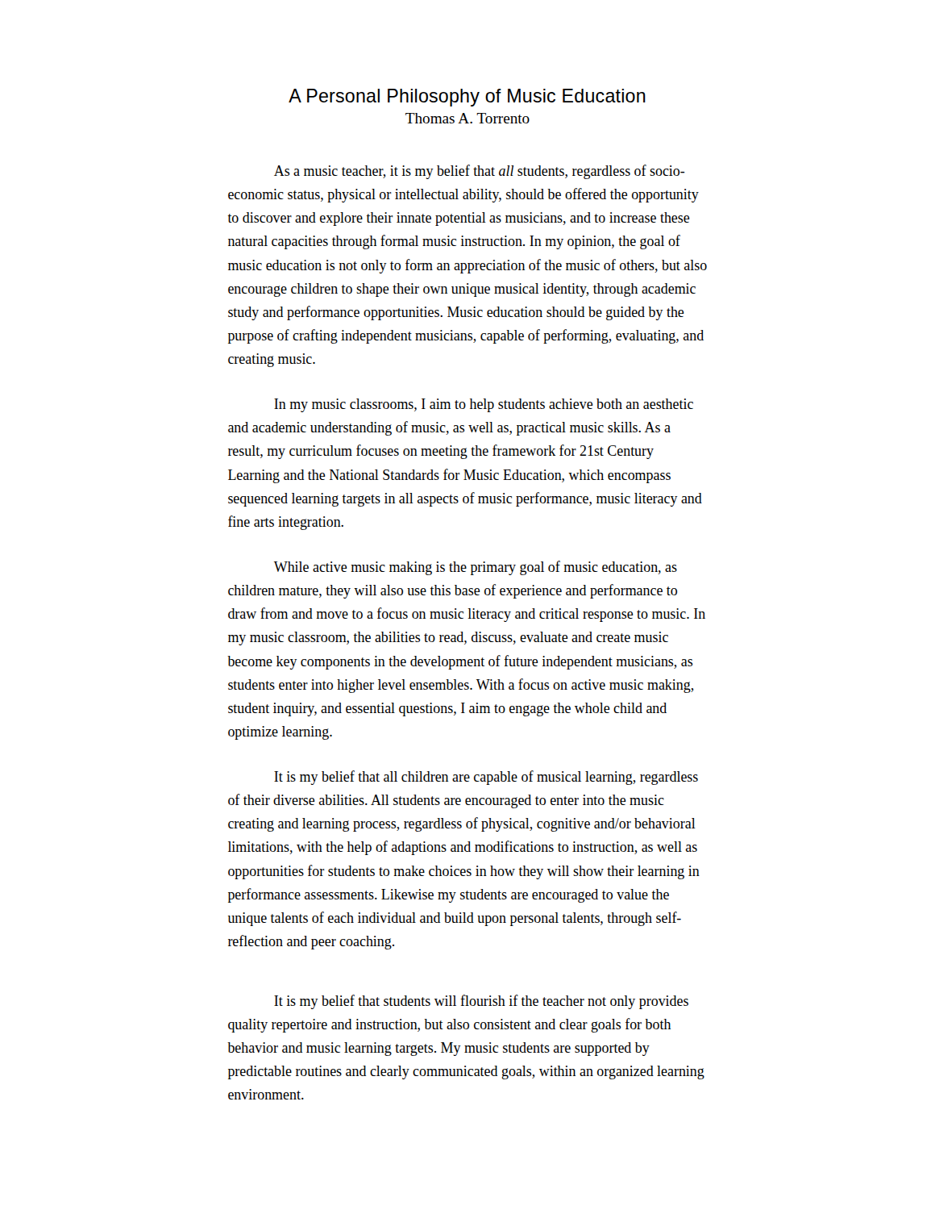A Personal Philosophy of Music Education
Thomas A. Torrento
As a music teacher, it is my belief that all students, regardless of socio-economic status, physical or intellectual ability, should be offered the opportunity to discover and explore their innate potential as musicians, and to increase these natural capacities through formal music instruction. In my opinion, the goal of music education is not only to form an appreciation of the music of others, but also encourage children to shape their own unique musical identity, through academic study and performance opportunities. Music education should be guided by the purpose of crafting independent musicians, capable of performing, evaluating, and creating music.
In my music classrooms, I aim to help students achieve both an aesthetic and academic understanding of music, as well as, practical music skills. As a result, my curriculum focuses on meeting the framework for 21st Century Learning and the National Standards for Music Education, which encompass sequenced learning targets in all aspects of music performance, music literacy and fine arts integration.
While active music making is the primary goal of music education, as children mature, they will also use this base of experience and performance to draw from and move to a focus on music literacy and critical response to music. In my music classroom, the abilities to read, discuss, evaluate and create music become key components in the development of future independent musicians, as students enter into higher level ensembles. With a focus on active music making, student inquiry, and essential questions, I aim to engage the whole child and optimize learning.
It is my belief that all children are capable of musical learning, regardless of their diverse abilities. All students are encouraged to enter into the music creating and learning process, regardless of physical, cognitive and/or behavioral limitations, with the help of adaptions and modifications to instruction, as well as opportunities for students to make choices in how they will show their learning in performance assessments. Likewise my students are encouraged to value the unique talents of each individual and build upon personal talents, through self-reflection and peer coaching.
It is my belief that students will flourish if the teacher not only provides quality repertoire and instruction, but also consistent and clear goals for both behavior and music learning targets. My music students are supported by predictable routines and clearly communicated goals, within an organized learning environment.